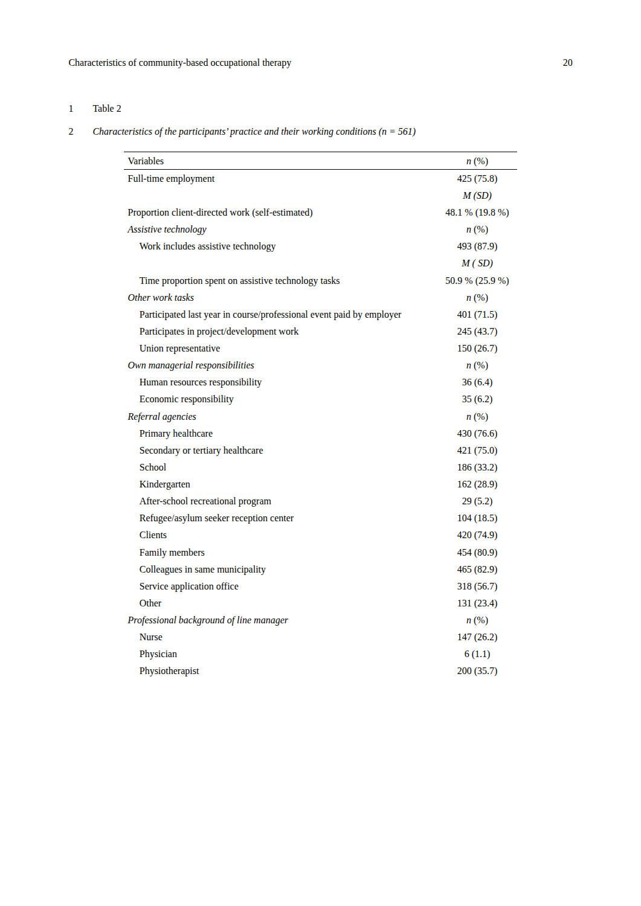Characteristics of community-based occupational therapy 20
1 Table 2
2 Characteristics of the participants’ practice and their working conditions (n = 561)
| Variables | n (%) |
| --- | --- |
| Full-time employment | 425 (75.8) |
| | M (SD) |
| Proportion client-directed work (self-estimated) | 48.1 % (19.8 %) |
| Assistive technology | n (%) |
| Work includes assistive technology | 493 (87.9) |
| | M ( SD) |
| Time proportion spent on assistive technology tasks | 50.9 % (25.9 %) |
| Other work tasks | n (%) |
| Participated last year in course/professional event paid by employer | 401 (71.5) |
| Participates in project/development work | 245 (43.7) |
| Union representative | 150 (26.7) |
| Own managerial responsibilities | n (%) |
| Human resources responsibility | 36 (6.4) |
| Economic responsibility | 35 (6.2) |
| Referral agencies | n (%) |
| Primary healthcare | 430 (76.6) |
| Secondary or tertiary healthcare | 421 (75.0) |
| School | 186 (33.2) |
| Kindergarten | 162 (28.9) |
| After-school recreational program | 29 (5.2) |
| Refugee/asylum seeker reception center | 104 (18.5) |
| Clients | 420 (74.9) |
| Family members | 454 (80.9) |
| Colleagues in same municipality | 465 (82.9) |
| Service application office | 318 (56.7) |
| Other | 131 (23.4) |
| Professional background of line manager | n (%) |
| Nurse | 147 (26.2) |
| Physician | 6 (1.1) |
| Physiotherapist | 200 (35.7) |